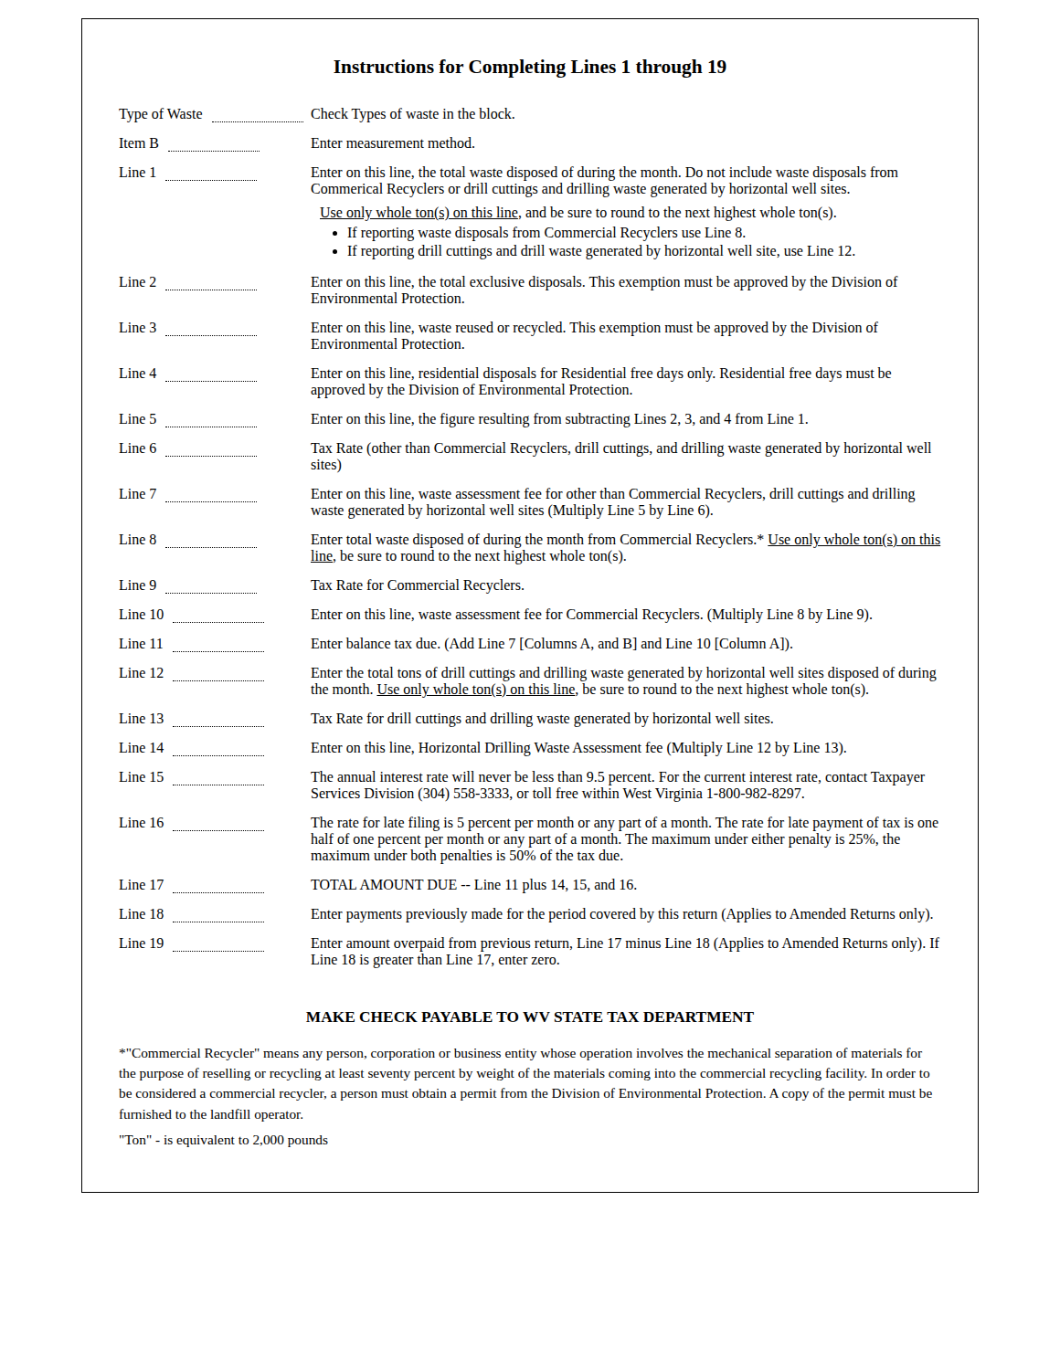Instructions for Completing Lines 1 through 19
| Type of Waste | Check Types of waste in the block. |
| Item B | Enter measurement method. |
| Line 1 | Enter on this line, the total waste disposed of during the month. Do not include waste disposals from Commerical Recyclers or drill cuttings and drilling waste generated by horizontal well sites. Use only whole ton(s) on this line , and be sure to round to the next highest whole ton(s). If reporting waste disposals from Commercial Recyclers use Line 8. If reporting drill cuttings and drill waste generated by horizontal well site, use Line 12. |
| Line 2 | Enter on this line, the total exclusive disposals. This exemption must be approved by the Division of Environmental Protection. |
| Line 3 | Enter on this line, waste reused or recycled. This exemption must be approved by the Division of Environmental Protection. |
| Line 4 | Enter on this line, residential disposals for Residential free days only. Residential free days must be approved by the Division of Environmental Protection. |
| Line 5 | Enter on this line, the figure resulting from subtracting Lines 2, 3, and 4 from Line 1. |
| Line 6 | Tax Rate (other than Commercial Recyclers, drill cuttings, and drilling waste generated by horizontal well sites) |
| Line 7 | Enter on this line, waste assessment fee for other than Commercial Recyclers, drill cuttings and drilling waste generated by horizontal well sites (Multiply Line 5 by Line 6). |
| Line 8 | Enter total waste disposed of during the month from Commercial Recyclers.* Use only whole ton(s) on this line , be sure to round to the next highest whole ton(s). |
| Line 9 | Tax Rate for Commercial Recyclers. |
| Line 10 | Enter on this line, waste assessment fee for Commercial Recyclers. (Multiply Line 8 by Line 9). |
| Line 11 | Enter balance tax due. (Add Line 7 [Columns A, and B] and Line 10 [Column A]). |
| Line 12 | Enter the total tons of drill cuttings and drilling waste generated by horizontal well sites disposed of during the month. Use only whole ton(s) on this line , be sure to round to the next highest whole ton(s). |
| Line 13 | Tax Rate for drill cuttings and drilling waste generated by horizontal well sites. |
| Line 14 | Enter on this line, Horizontal Drilling Waste Assessment fee (Multiply Line 12 by Line 13). |
| Line 15 | The annual interest rate will never be less than 9.5 percent. For the current interest rate, contact Taxpayer Services Division (304) 558-3333, or toll free within West Virginia 1-800-982-8297. |
| Line 16 | The rate for late filing is 5 percent per month or any part of a month. The rate for late payment of tax is one half of one percent per month or any part of a month. The maximum under either penalty is 25%, the maximum under both penalties is 50% of the tax due. |
| Line 17 | TOTAL AMOUNT DUE -- Line 11 plus 14, 15, and 16. |
| Line 18 | Enter payments previously made for the period covered by this return (Applies to Amended Returns only). |
| Line 19 | Enter amount overpaid from previous return, Line 17 minus Line 18 (Applies to Amended Returns only). If Line 18 is greater than Line 17, enter zero. |
MAKE CHECK PAYABLE TO WV STATE TAX DEPARTMENT
*"Commercial Recycler" means any person, corporation or business entity whose operation involves the mechanical separation of materials for the purpose of reselling or recycling at least seventy percent by weight of the materials coming into the commercial recycling facility. In order to be considered a commercial recycler, a person must obtain a permit from the Division of Environmental Protection. A copy of the permit must be furnished to the landfill operator.
"Ton" - is equivalent to 2,000 pounds